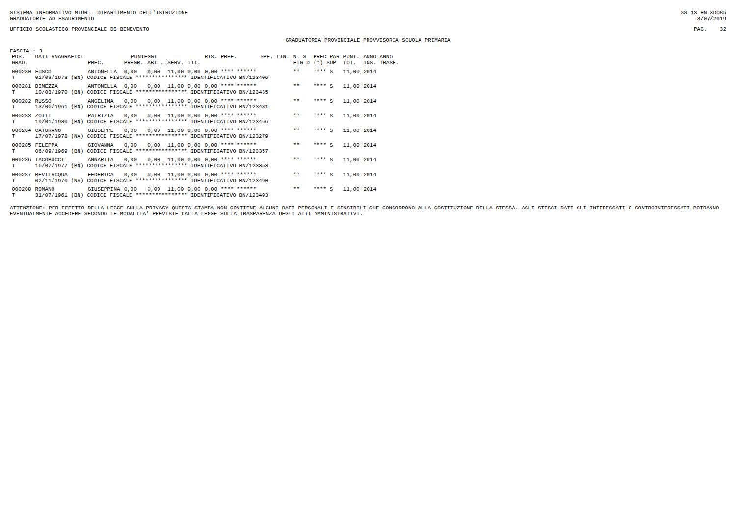SISTEMA INFORMATIVO MIUR - DIPARTIMENTO DELL'ISTRUZIONE SS-13-HN-XDO85
GRADUATORIE AD ESAURIMENTO 3/07/2019
UFFICIO SCOLASTICO PROVINCIALE DI BENEVENTO PAG. 32
GRADUATORIA PROVINCIALE PROVVISORIA SCUOLA PRIMARIA
FASCIA : 3
| POS. | DATI ANAGRAFICI | PUNTEGGI | RIS. PREF. | SPE. LIN. | N. S | PREC PAR | PUNT. | ANNO ANNO |
| GRAD. | | PREC. | PREGR. | ABIL. | SERV. | TIT. | | | FIG D | (*) SUP | TOT. | INS. TRASF. |
| 000280 | FUSCO | ANTONELLA | 0,00 | 0,00 | 11,00 | 0,00 | 0,00 **** ****** | | ** | **** S | 11,00 | 2014 |
| T | 02/03/1973 (BN) CODICE FISCALE **************** IDENTIFICATIVO BN/123406 |
| 000281 | DIMEZZA | ANTONELLA | 0,00 | 0,00 | 11,00 | 0,00 | 0,00 **** ****** | | ** | **** S | 11,00 | 2014 |
| T | 10/03/1970 (BN) CODICE FISCALE **************** IDENTIFICATIVO BN/123435 |
| 000282 | RUSSO | ANGELINA | 0,00 | 0,00 | 11,00 | 0,00 | 0,00 **** ****** | | ** | **** S | 11,00 | 2014 |
| T | 13/06/1961 (BN) CODICE FISCALE **************** IDENTIFICATIVO BN/123481 |
| 000283 | ZOTTI | PATRIZIA | 0,00 | 0,00 | 11,00 | 0,00 | 0,00 **** ****** | | ** | **** S | 11,00 | 2014 |
| T | 19/01/1980 (BN) CODICE FISCALE **************** IDENTIFICATIVO BN/123466 |
| 000284 | CATURANO | GIUSEPPE | 0,00 | 0,00 | 11,00 | 0,00 | 0,00 **** ****** | | ** | **** S | 11,00 | 2014 |
| T | 17/07/1978 (NA) CODICE FISCALE **************** IDENTIFICATIVO BN/123279 |
| 000285 | FELEPPA | GIOVANNA | 0,00 | 0,00 | 11,00 | 0,00 | 0,00 **** ****** | | ** | **** S | 11,00 | 2014 |
| T | 06/09/1969 (BN) CODICE FISCALE **************** IDENTIFICATIVO BN/123357 |
| 000286 | IACOBUCCI | ANNARITA | 0,00 | 0,00 | 11,00 | 0,00 | 0,00 **** ****** | | ** | **** S | 11,00 | 2014 |
| T | 16/07/1977 (BN) CODICE FISCALE **************** IDENTIFICATIVO BN/123353 |
| 000287 | BEVILACQUA | FEDERICA | 0,00 | 0,00 | 11,00 | 0,00 | 0,00 **** ****** | | ** | **** S | 11,00 | 2014 |
| T | 02/11/1970 (NA) CODICE FISCALE **************** IDENTIFICATIVO BN/123490 |
| 000288 | ROMANO | GIUSEPPINA | 0,00 | 0,00 | 11,00 | 0,00 | 0,00 **** ****** | | ** | **** S | 11,00 | 2014 |
| T | 31/07/1961 (BN) CODICE FISCALE **************** IDENTIFICATIVO BN/123493 |
ATTENZIONE: PER EFFETTO DELLA LEGGE SULLA PRIVACY QUESTA STAMPA NON CONTIENE ALCUNI DATI PERSONALI E SENSIBILI CHE CONCORRONO ALLA COSTITUZIONE DELLA STESSA. AGLI STESSI DATI GLI INTERESSATI O CONTROINTERESSATI POTRANNO EVENTUALMENTE ACCEDERE SECONDO LE MODALITA' PREVISTE DALLA LEGGE SULLA TRASPARENZA DEGLI ATTI AMMINISTRATIVI.